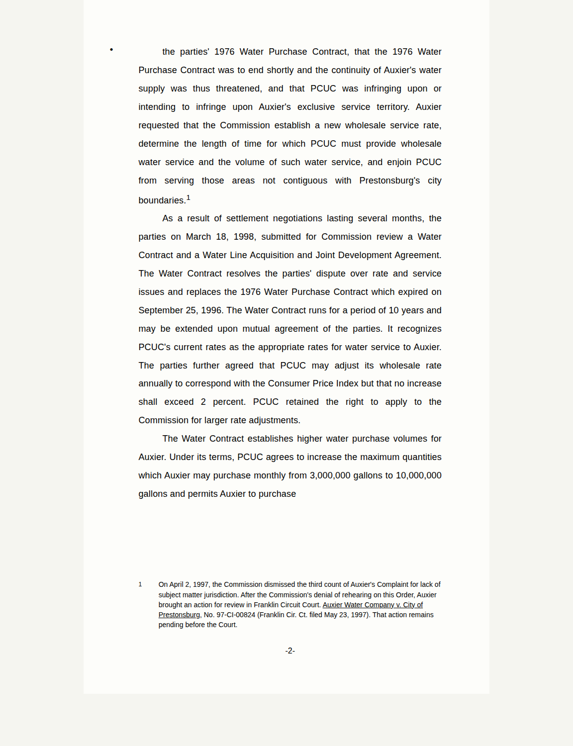•
the parties' 1976 Water Purchase Contract, that the 1976 Water Purchase Contract was to end shortly and the continuity of Auxier's water supply was thus threatened, and that PCUC was infringing upon or intending to infringe upon Auxier's exclusive service territory. Auxier requested that the Commission establish a new wholesale service rate, determine the length of time for which PCUC must provide wholesale water service and the volume of such water service, and enjoin PCUC from serving those areas not contiguous with Prestonsburg's city boundaries.1
As a result of settlement negotiations lasting several months, the parties on March 18, 1998, submitted for Commission review a Water Contract and a Water Line Acquisition and Joint Development Agreement. The Water Contract resolves the parties' dispute over rate and service issues and replaces the 1976 Water Purchase Contract which expired on September 25, 1996. The Water Contract runs for a period of 10 years and may be extended upon mutual agreement of the parties. It recognizes PCUC's current rates as the appropriate rates for water service to Auxier. The parties further agreed that PCUC may adjust its wholesale rate annually to correspond with the Consumer Price Index but that no increase shall exceed 2 percent. PCUC retained the right to apply to the Commission for larger rate adjustments.
The Water Contract establishes higher water purchase volumes for Auxier. Under its terms, PCUC agrees to increase the maximum quantities which Auxier may purchase monthly from 3,000,000 gallons to 10,000,000 gallons and permits Auxier to purchase
1
On April 2, 1997, the Commission dismissed the third count of Auxier's Complaint for lack of subject matter jurisdiction. After the Commission's denial of rehearing on this Order, Auxier brought an action for review in Franklin Circuit Court. Auxier Water Company v. City of Prestonsburg, No. 97-CI-00824 (Franklin Cir. Ct. filed May 23, 1997). That action remains pending before the Court.
-2-